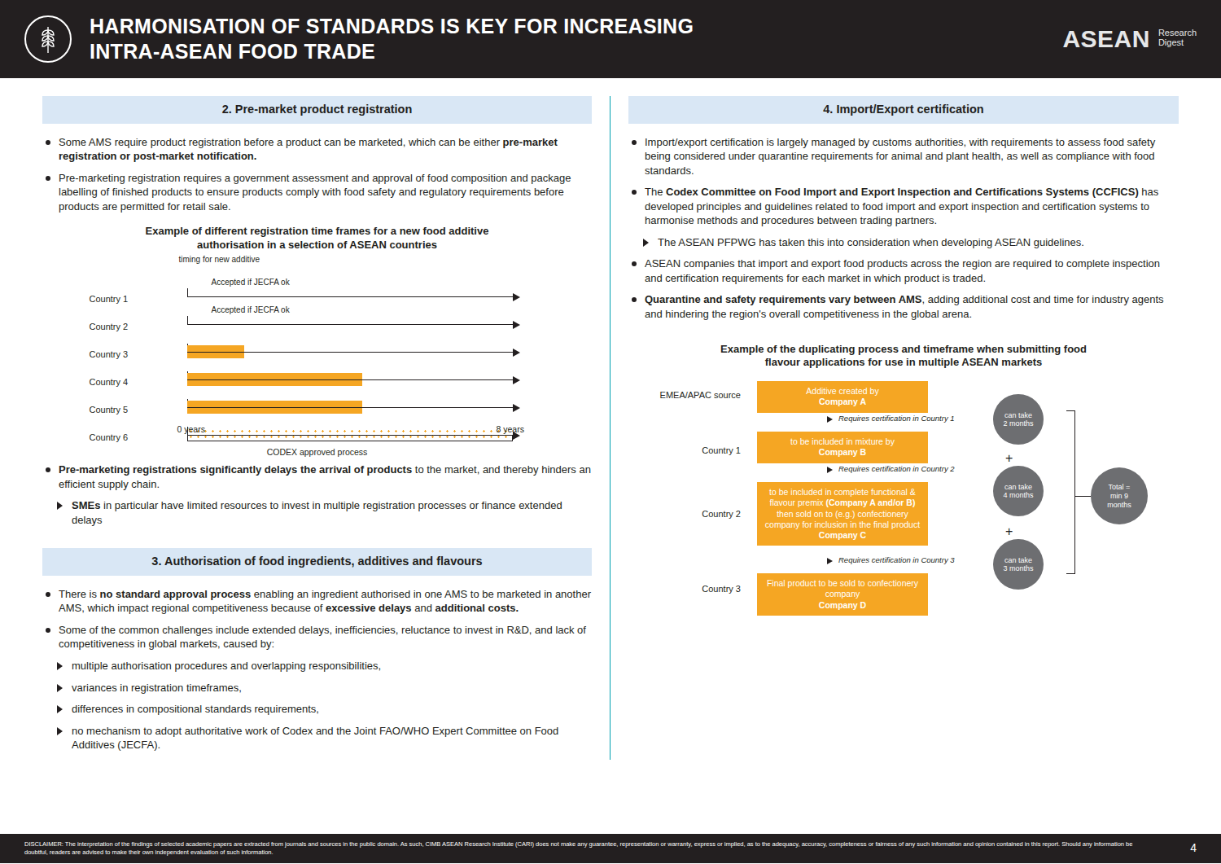Harmonisation of standards is key for increasing
intra-ASEAN food trade
ASEAN Research
Digest
2. Pre-market product registration
Some AMS require product registration before a product can be marketed, which can be either pre-market registration or post-market notification.
Pre-marketing registration requires a government assessment and approval of food composition and package labelling of finished products to ensure products comply with food safety and regulatory requirements before products are permitted for retail sale.
Example of different registration time frames for a new food additive
authorisation in a selection of ASEAN countries
timing for new additive
Country 1
Accepted if JECFA ok
Country 2
Accepted if JECFA ok
Country 3
Country 4
Country 5
Country 6
0 years
8 years
CODEX approved process
Pre-marketing registrations significantly delays the arrival of products to the market, and thereby hinders an efficient supply chain.
SMEs in particular have limited resources to invest in multiple registration processes or finance extended delays
3. Authorisation of food ingredients, additives and flavours
There is no standard approval process enabling an ingredient authorised in one AMS to be marketed in another AMS, which impact regional competitiveness because of excessive delays and additional costs.
Some of the common challenges include extended delays, inefficiencies, reluctance to invest in R&D, and lack of competitiveness in global markets, caused by:
multiple authorisation procedures and overlapping responsibilities,
variances in registration timeframes,
differences in compositional standards requirements,
no mechanism to adopt authoritative work of Codex and the Joint FAO/WHO Expert Committee on Food Additives (JECFA).
4. Import/Export certification
Import/export certification is largely managed by customs authorities, with requirements to assess food safety being considered under quarantine requirements for animal and plant health, as well as compliance with food standards.
The Codex Committee on Food Import and Export Inspection and Certifications Systems (CCFICS) has developed principles and guidelines related to food import and export inspection and certification systems to harmonise methods and procedures between trading partners.
The ASEAN PFPWG has taken this into consideration when developing ASEAN guidelines.
ASEAN companies that import and export food products across the region are required to complete inspection and certification requirements for each market in which product is traded.
Quarantine and safety requirements vary between AMS, adding additional cost and time for industry agents and hindering the region's overall competitiveness in the global arena.
Example of the duplicating process and timeframe when submitting food
flavour applications for use in multiple ASEAN markets
EMEA/APAC source
Country 1
Country 2
Country 3
Additive created by
Company A
Requires certification in Country 1
to be included in mixture by
Company B
Requires certification in Country 2
to be included in complete functional & flavour premix (Company A and/or B) then sold on to (e.g.) confectionery company for inclusion in the final product Company C
Requires certification in Country 3
Final product to be sold to confectionery company
Company D
can take
2 months
+
can take
4 months
+
can take
3 months
Total =
min 9
months
DISCLAIMER: The interpretation of the findings of selected academic papers are extracted from journals and sources in the public domain. As such, CIMB ASEAN Research Institute (CARI) does not make any guarantee, representation or warranty, express or implied, as to the adequacy, accuracy, completeness or fairness of any such information and opinion contained in this report. Should any information be doubtful, readers are advised to make their own independent evaluation of such information.
4